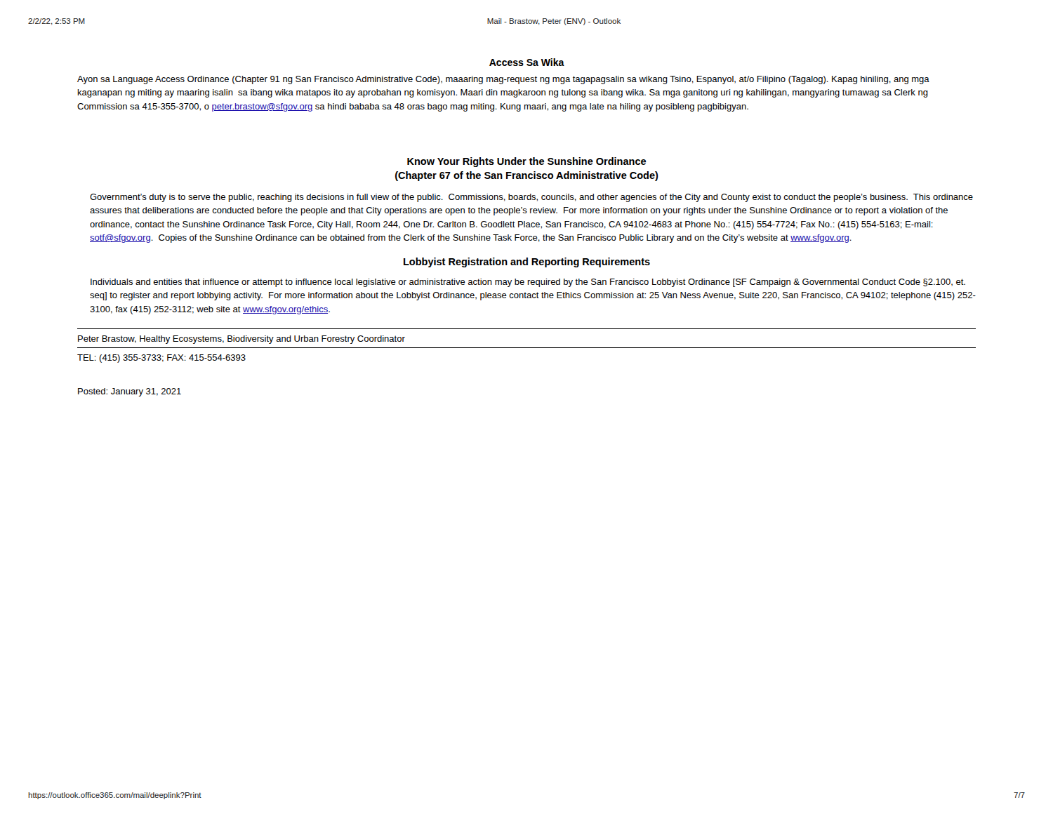2/2/22, 2:53 PM
Mail - Brastow, Peter (ENV) - Outlook
Access Sa Wika
Ayon sa Language Access Ordinance (Chapter 91 ng San Francisco Administrative Code), maaaring mag-request ng mga tagapagsalin sa wikang Tsino, Espanyol, at/o Filipino (Tagalog). Kapag hiniling, ang mga kaganapan ng miting ay maaring isalin sa ibang wika matapos ito ay aprobahan ng komisyon. Maari din magkaroon ng tulong sa ibang wika. Sa mga ganitong uri ng kahilingan, mangyaring tumawag sa Clerk ng Commission sa 415-355-3700, o peter.brastow@sfgov.org sa hindi bababa sa 48 oras bago mag miting. Kung maari, ang mga late na hiling ay posibleng pagbibigyan.
Know Your Rights Under the Sunshine Ordinance
(Chapter 67 of the San Francisco Administrative Code)
Government’s duty is to serve the public, reaching its decisions in full view of the public. Commissions, boards, councils, and other agencies of the City and County exist to conduct the people’s business. This ordinance assures that deliberations are conducted before the people and that City operations are open to the people’s review. For more information on your rights under the Sunshine Ordinance or to report a violation of the ordinance, contact the Sunshine Ordinance Task Force, City Hall, Room 244, One Dr. Carlton B. Goodlett Place, San Francisco, CA 94102-4683 at Phone No.: (415) 554-7724; Fax No.: (415) 554-5163; E-mail: sotf@sfgov.org. Copies of the Sunshine Ordinance can be obtained from the Clerk of the Sunshine Task Force, the San Francisco Public Library and on the City’s website at www.sfgov.org.
Lobbyist Registration and Reporting Requirements
Individuals and entities that influence or attempt to influence local legislative or administrative action may be required by the San Francisco Lobbyist Ordinance [SF Campaign & Governmental Conduct Code §2.100, et. seq] to register and report lobbying activity. For more information about the Lobbyist Ordinance, please contact the Ethics Commission at: 25 Van Ness Avenue, Suite 220, San Francisco, CA 94102; telephone (415) 252-3100, fax (415) 252-3112; web site at www.sfgov.org/ethics.
Peter Brastow, Healthy Ecosystems, Biodiversity and Urban Forestry Coordinator
TEL: (415) 355-3733; FAX: 415-554-6393
Posted: January 31, 2021
https://outlook.office365.com/mail/deeplink?Print
7/7